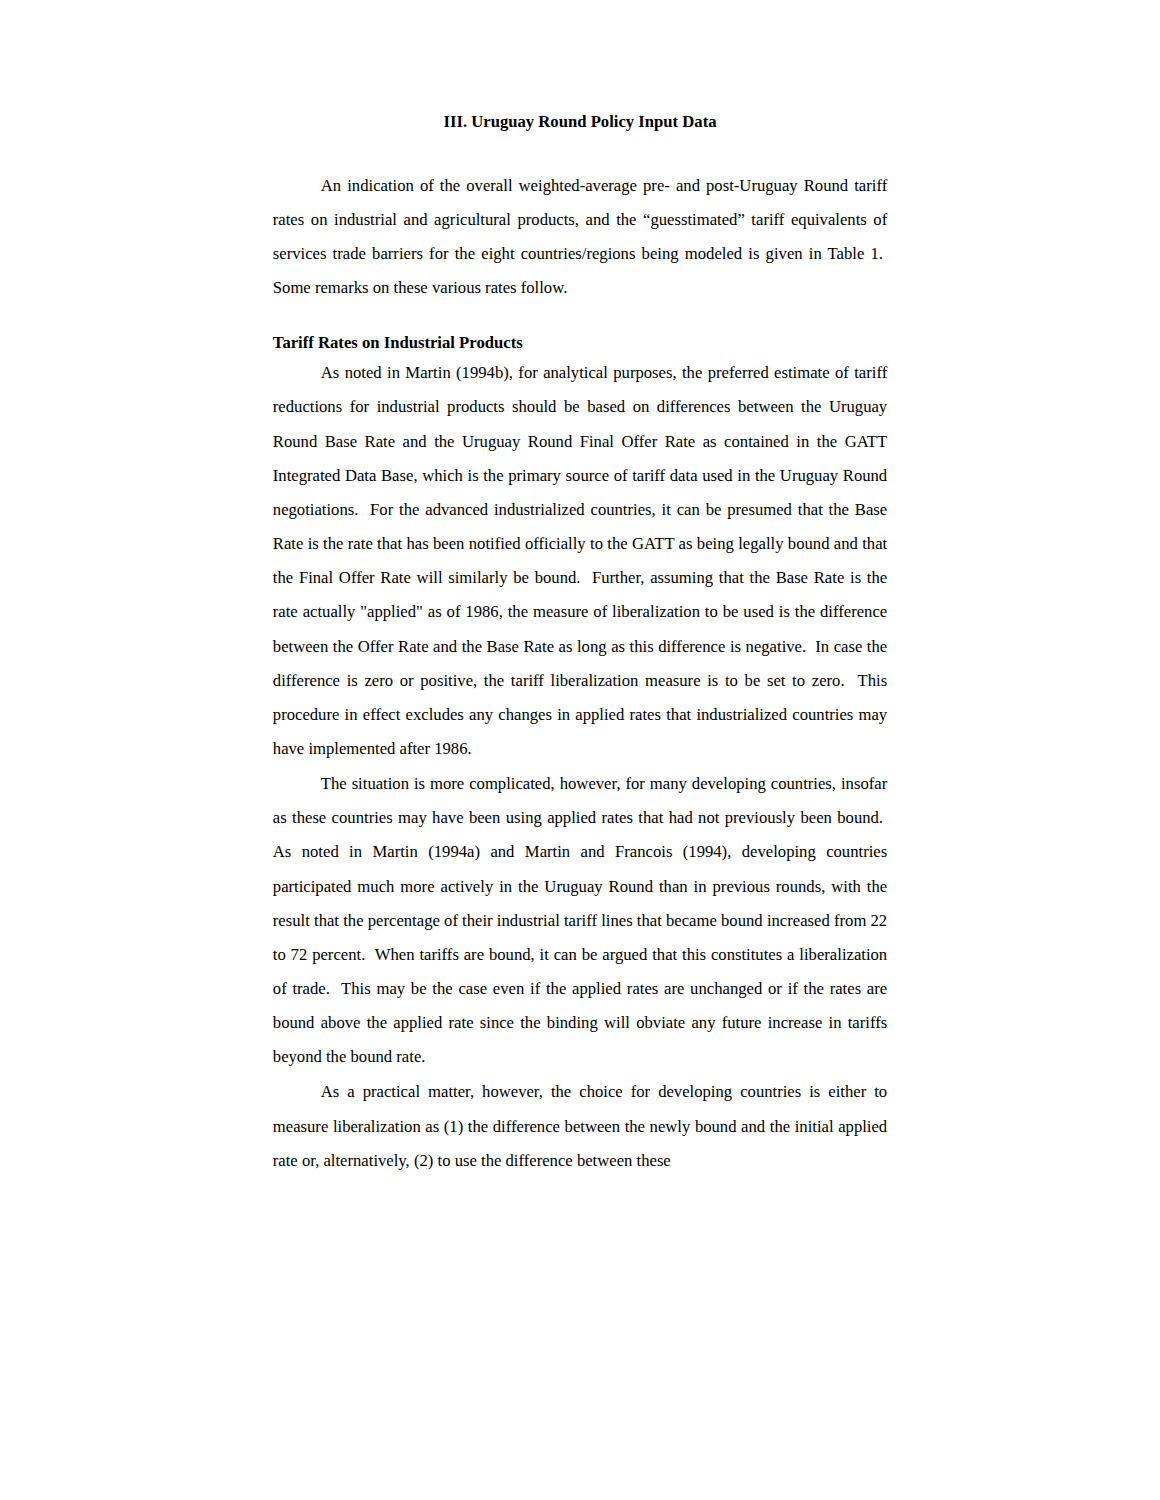III. Uruguay Round Policy Input Data
An indication of the overall weighted-average pre- and post-Uruguay Round tariff rates on industrial and agricultural products, and the “guesstimated” tariff equivalents of services trade barriers for the eight countries/regions being modeled is given in Table 1. Some remarks on these various rates follow.
Tariff Rates on Industrial Products
As noted in Martin (1994b), for analytical purposes, the preferred estimate of tariff reductions for industrial products should be based on differences between the Uruguay Round Base Rate and the Uruguay Round Final Offer Rate as contained in the GATT Integrated Data Base, which is the primary source of tariff data used in the Uruguay Round negotiations. For the advanced industrialized countries, it can be presumed that the Base Rate is the rate that has been notified officially to the GATT as being legally bound and that the Final Offer Rate will similarly be bound. Further, assuming that the Base Rate is the rate actually "applied" as of 1986, the measure of liberalization to be used is the difference between the Offer Rate and the Base Rate as long as this difference is negative. In case the difference is zero or positive, the tariff liberalization measure is to be set to zero. This procedure in effect excludes any changes in applied rates that industrialized countries may have implemented after 1986.
The situation is more complicated, however, for many developing countries, insofar as these countries may have been using applied rates that had not previously been bound. As noted in Martin (1994a) and Martin and Francois (1994), developing countries participated much more actively in the Uruguay Round than in previous rounds, with the result that the percentage of their industrial tariff lines that became bound increased from 22 to 72 percent. When tariffs are bound, it can be argued that this constitutes a liberalization of trade. This may be the case even if the applied rates are unchanged or if the rates are bound above the applied rate since the binding will obviate any future increase in tariffs beyond the bound rate.
As a practical matter, however, the choice for developing countries is either to measure liberalization as (1) the difference between the newly bound and the initial applied rate or, alternatively, (2) to use the difference between these